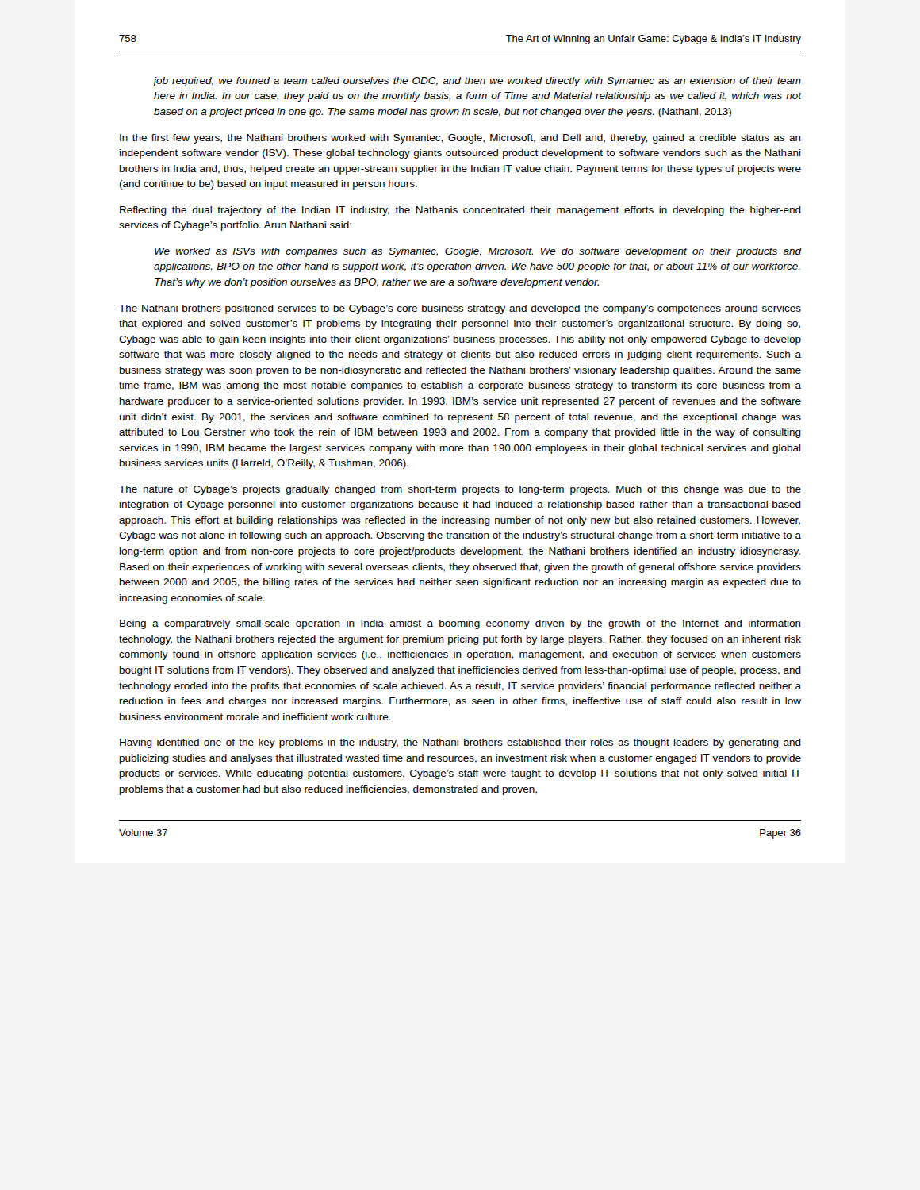758 The Art of Winning an Unfair Game: Cybage & India’s IT Industry
job required, we formed a team called ourselves the ODC, and then we worked directly with Symantec as an extension of their team here in India. In our case, they paid us on the monthly basis, a form of Time and Material relationship as we called it, which was not based on a project priced in one go. The same model has grown in scale, but not changed over the years. (Nathani, 2013)
In the first few years, the Nathani brothers worked with Symantec, Google, Microsoft, and Dell and, thereby, gained a credible status as an independent software vendor (ISV). These global technology giants outsourced product development to software vendors such as the Nathani brothers in India and, thus, helped create an upper-stream supplier in the Indian IT value chain. Payment terms for these types of projects were (and continue to be) based on input measured in person hours.
Reflecting the dual trajectory of the Indian IT industry, the Nathanis concentrated their management efforts in developing the higher-end services of Cybage’s portfolio. Arun Nathani said:
We worked as ISVs with companies such as Symantec, Google, Microsoft. We do software development on their products and applications. BPO on the other hand is support work, it’s operation-driven. We have 500 people for that, or about 11% of our workforce. That’s why we don’t position ourselves as BPO, rather we are a software development vendor.
The Nathani brothers positioned services to be Cybage’s core business strategy and developed the company’s competences around services that explored and solved customer’s IT problems by integrating their personnel into their customer’s organizational structure. By doing so, Cybage was able to gain keen insights into their client organizations’ business processes. This ability not only empowered Cybage to develop software that was more closely aligned to the needs and strategy of clients but also reduced errors in judging client requirements. Such a business strategy was soon proven to be non-idiosyncratic and reflected the Nathani brothers’ visionary leadership qualities. Around the same time frame, IBM was among the most notable companies to establish a corporate business strategy to transform its core business from a hardware producer to a service-oriented solutions provider. In 1993, IBM’s service unit represented 27 percent of revenues and the software unit didn’t exist. By 2001, the services and software combined to represent 58 percent of total revenue, and the exceptional change was attributed to Lou Gerstner who took the rein of IBM between 1993 and 2002. From a company that provided little in the way of consulting services in 1990, IBM became the largest services company with more than 190,000 employees in their global technical services and global business services units (Harreld, O’Reilly, & Tushman, 2006).
The nature of Cybage’s projects gradually changed from short-term projects to long-term projects. Much of this change was due to the integration of Cybage personnel into customer organizations because it had induced a relationship-based rather than a transactional-based approach. This effort at building relationships was reflected in the increasing number of not only new but also retained customers. However, Cybage was not alone in following such an approach. Observing the transition of the industry’s structural change from a short-term initiative to a long-term option and from non-core projects to core project/products development, the Nathani brothers identified an industry idiosyncrasy. Based on their experiences of working with several overseas clients, they observed that, given the growth of general offshore service providers between 2000 and 2005, the billing rates of the services had neither seen significant reduction nor an increasing margin as expected due to increasing economies of scale.
Being a comparatively small-scale operation in India amidst a booming economy driven by the growth of the Internet and information technology, the Nathani brothers rejected the argument for premium pricing put forth by large players. Rather, they focused on an inherent risk commonly found in offshore application services (i.e., inefficiencies in operation, management, and execution of services when customers bought IT solutions from IT vendors). They observed and analyzed that inefficiencies derived from less-than-optimal use of people, process, and technology eroded into the profits that economies of scale achieved. As a result, IT service providers’ financial performance reflected neither a reduction in fees and charges nor increased margins. Furthermore, as seen in other firms, ineffective use of staff could also result in low business environment morale and inefficient work culture.
Having identified one of the key problems in the industry, the Nathani brothers established their roles as thought leaders by generating and publicizing studies and analyses that illustrated wasted time and resources, an investment risk when a customer engaged IT vendors to provide products or services. While educating potential customers, Cybage’s staff were taught to develop IT solutions that not only solved initial IT problems that a customer had but also reduced inefficiencies, demonstrated and proven,
Volume 37 Paper 36